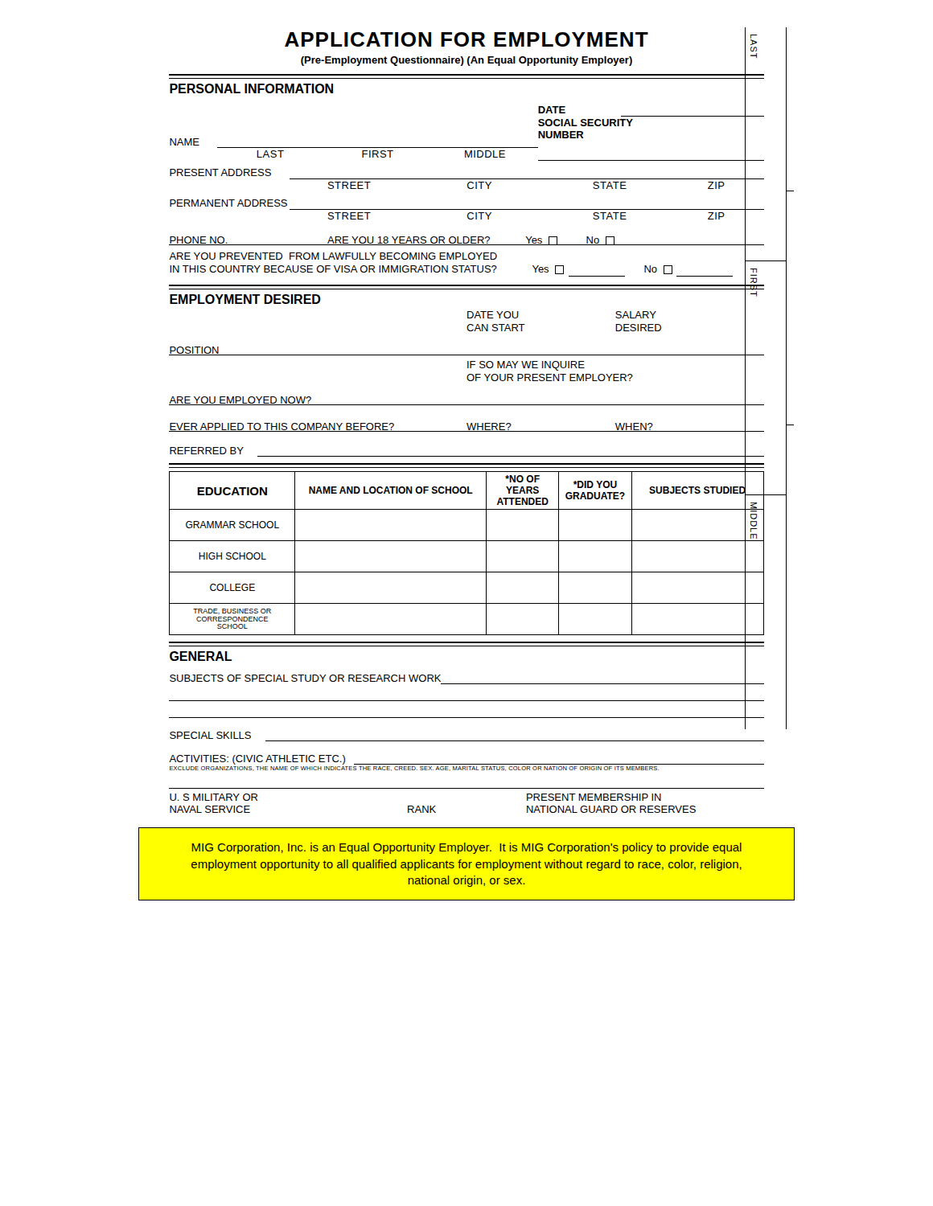APPLICATION FOR EMPLOYMENT
(Pre-Employment Questionnaire) (An Equal Opportunity Employer)
LAST
FIRST
MIDDLE
PERSONAL INFORMATION
| | DATE | |
| / NAME / / / / / LAST / FIRST / MIDDLE / / | SOCIAL SECURITY NUMBER |
| PRESENT ADDRESS | |
| | / STREET / CITY / STATE / ZIP / |
| PERMANENT ADDRESS | |
| | / STREET / CITY / STATE / ZIP / |
| PHONE NO. ARE YOU 18 YEARS OR OLDER? Yes No |
| ARE YOU PREVENTED FROM LAWFULLY BECOMING EMPLOYED IN THIS COUNTRY BECAUSE OF VISA OR IMMIGRATION STATUS? Yes No |
EMPLOYMENT DESIRED
| | DATE YOU CAN START | SALARY DESIRED |
| POSITION | | |
| | IF SO MAY WE INQUIRE OF YOUR PRESENT EMPLOYER? |
| ARE YOU EMPLOYED NOW? | |
| EVER APPLIED TO THIS COMPANY BEFORE? | WHERE? | WHEN? |
| REFERRED BY | |
| EDUCATION | NAME AND LOCATION OF SCHOOL | *NO OF YEARS ATTENDED | *DID YOU GRADUATE? | SUBJECTS STUDIED |
| --- | --- | --- | --- | --- |
| GRAMMAR SCHOOL | | | | |
| HIGH SCHOOL | | | | |
| COLLEGE | | | | |
| TRADE, BUSINESS OR CORRESPONDENCE SCHOOL | | | | |
GENERAL
| SUBJECTS OF SPECIAL STUDY OR RESEARCH WORK | |
| SPECIAL SKILLS | |
| ACTIVITIES: (CIVIC ATHLETIC ETC.) | |
| EXCLUDE ORGANIZATIONS, THE NAME OF WHICH INDICATES THE RACE, CREED. SEX. AGE, MARITAL STATUS, COLOR OR NATION OF ORIGIN OF ITS MEMBERS. |
| U. S MILITARY OR NAVAL SERVICE | RANK | PRESENT MEMBERSHIP IN NATIONAL GUARD OR RESERVES |
MIG Corporation, Inc. is an Equal Opportunity Employer. It is MIG Corporation's policy to provide equal employment opportunity to all qualified applicants for employment without regard to race, color, religion, national origin, or sex.